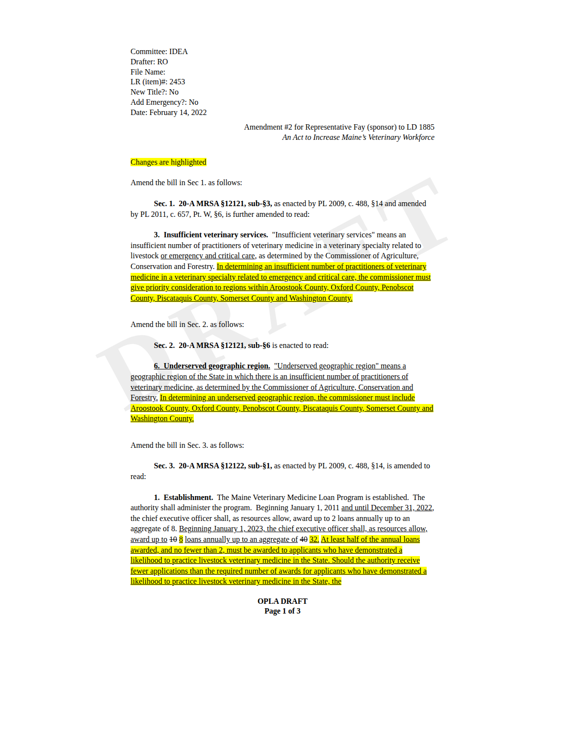DRAFT
Committee: IDEA
Drafter: RO
File Name:
LR (item)#: 2453
New Title?: No
Add Emergency?: No
Date: February 14, 2022
Amendment #2 for Representative Fay (sponsor) to LD 1885
An Act to Increase Maine’s Veterinary Workforce
Changes are highlighted
Amend the bill in Sec 1. as follows:
Sec. 1. 20-A MRSA §12121, sub-§3, as enacted by PL 2009, c. 488, §14 and amended by PL 2011, c. 657, Pt. W, §6, is further amended to read:
3. Insufficient veterinary services. "Insufficient veterinary services" means an insufficient number of practitioners of veterinary medicine in a veterinary specialty related to livestock or emergency and critical care, as determined by the Commissioner of Agriculture, Conservation and Forestry. In determining an insufficient number of practitioners of veterinary medicine in a veterinary specialty related to emergency and critical care, the commissioner must give priority consideration to regions within Aroostook County, Oxford County, Penobscot County, Piscataquis County, Somerset County and Washington County.
Amend the bill in Sec. 2. as follows:
Sec. 2. 20-A MRSA §12121, sub-§6 is enacted to read:
6. Underserved geographic region. "Underserved geographic region" means a geographic region of the State in which there is an insufficient number of practitioners of veterinary medicine, as determined by the Commissioner of Agriculture, Conservation and Forestry. In determining an underserved geographic region, the commissioner must include Aroostook County, Oxford County, Penobscot County, Piscataquis County, Somerset County and Washington County.
Amend the bill in Sec. 3. as follows:
Sec. 3. 20-A MRSA §12122, sub-§1, as enacted by PL 2009, c. 488, §14, is amended to read:
1. Establishment. The Maine Veterinary Medicine Loan Program is established. The authority shall administer the program. Beginning January 1, 2011 and until December 31, 2022, the chief executive officer shall, as resources allow, award up to 2 loans annually up to an aggregate of 8. Beginning January 1, 2023, the chief executive officer shall, as resources allow, award up to 10 8 loans annually up to an aggregate of 40 32. At least half of the annual loans awarded, and no fewer than 2, must be awarded to applicants who have demonstrated a likelihood to practice livestock veterinary medicine in the State. Should the authority receive fewer applications than the required number of awards for applicants who have demonstrated a likelihood to practice livestock veterinary medicine in the State, the
OPLA DRAFT Page 1 of 3